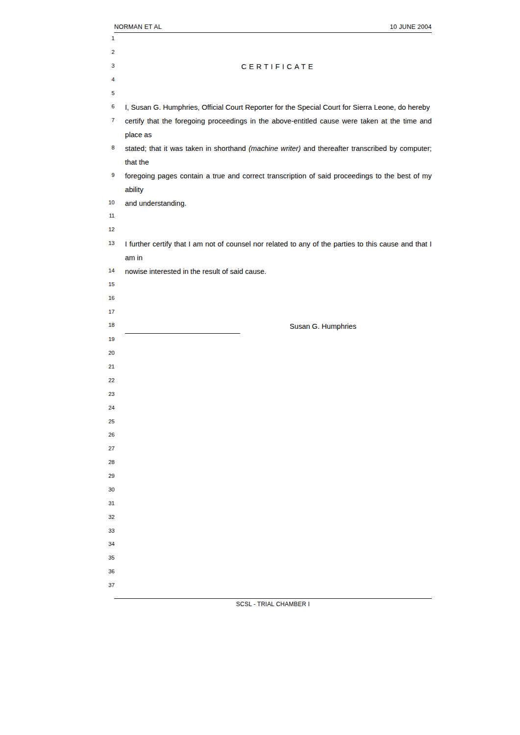Norman et al
10 June 2004
| 1 | |
| 2 | |
| 3 | CERTIFICATE |
| 4 | |
| 5 | |
| 6 | I, Susan G. Humphries, Official Court Reporter for the Special Court for Sierra Leone, do hereby |
| 7 | certify that the foregoing proceedings in the above-entitled cause were taken at the time and place as |
| 8 | stated; that it was taken in shorthand (machine writer) and thereafter transcribed by computer; that the |
| 9 | foregoing pages contain a true and correct transcription of said proceedings to the best of my ability |
| 10 | and understanding. |
| 11 | |
| 12 | |
| 13 | I further certify that I am not of counsel nor related to any of the parties to this cause and that I am in |
| 14 | nowise interested in the result of said cause. |
| 15 | |
| 16 | |
| 17 | |
| 18 | Susan G. Humphries |
| 19 | |
| 20 | |
| 21 | |
| 22 | |
| 23 | |
| 24 | |
| 25 | |
| 26 | |
| 27 | |
| 28 | |
| 29 | |
| 30 | |
| 31 | |
| 32 | |
| 33 | |
| 34 | |
| 35 | |
| 36 | |
| 37 | |
SCSL - TRIAL CHAMBER I